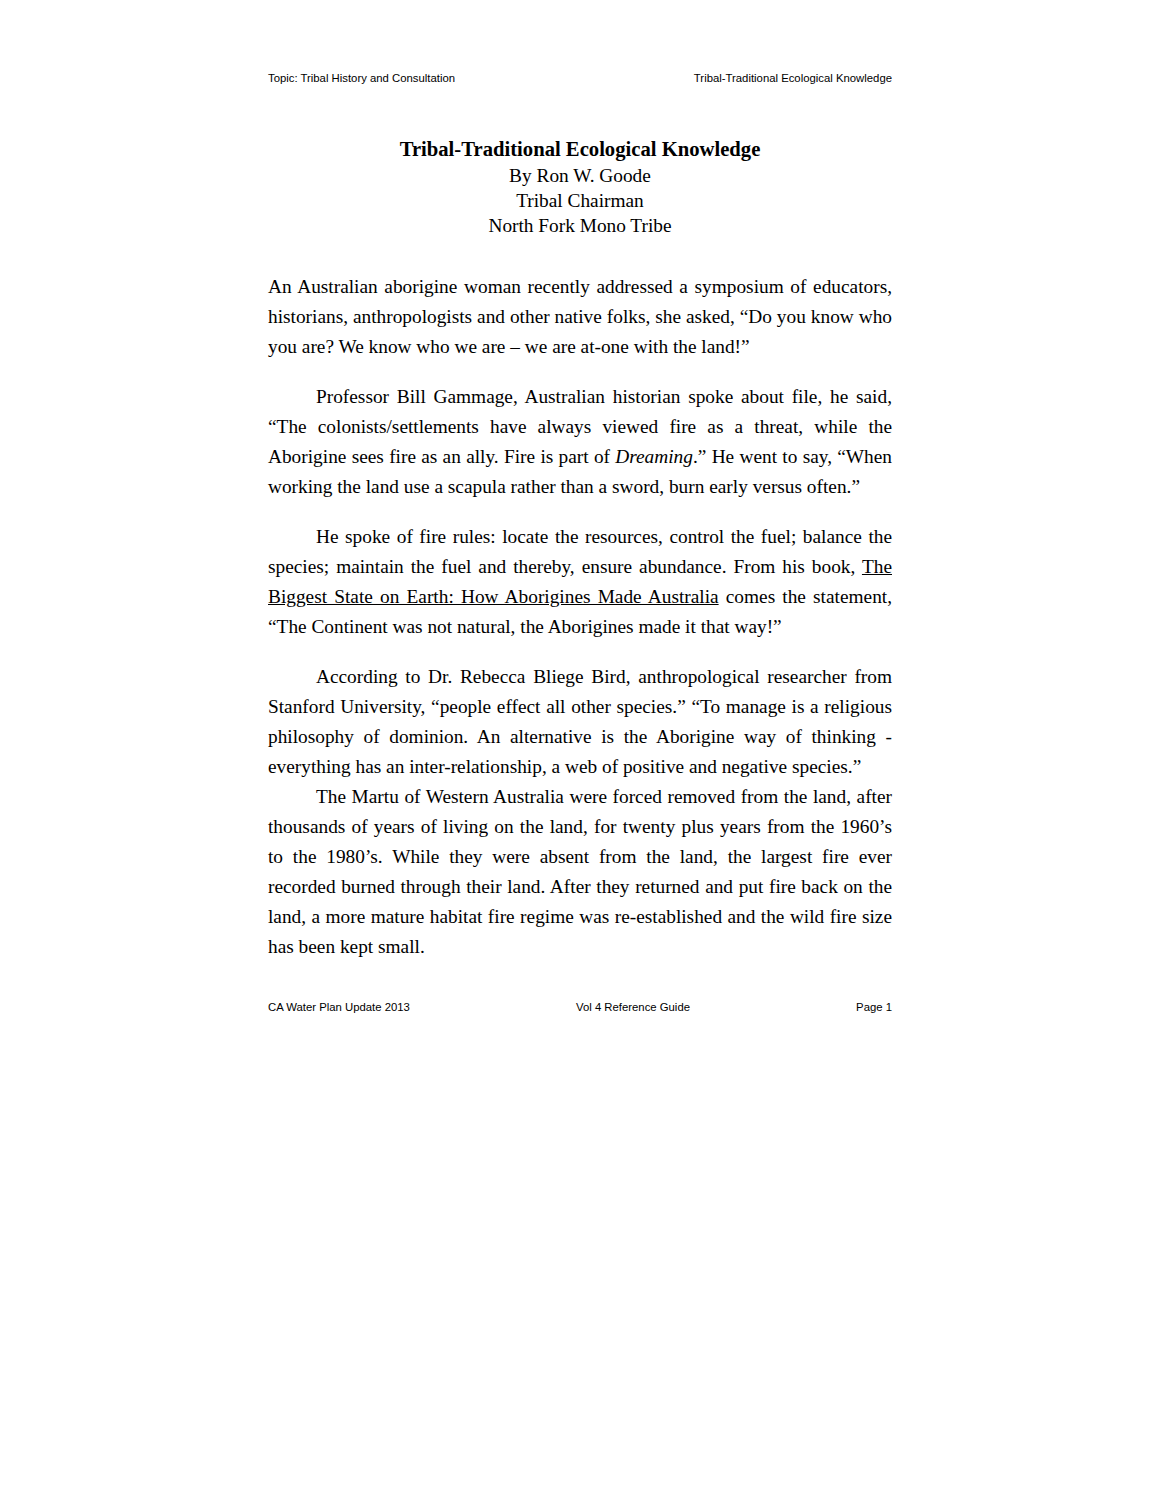Topic: Tribal History and Consultation Tribal-Traditional Ecological Knowledge
Tribal-Traditional Ecological Knowledge
By Ron W. Goode
Tribal Chairman
North Fork Mono Tribe
An Australian aborigine woman recently addressed a symposium of educators, historians, anthropologists and other native folks, she asked, “Do you know who you are? We know who we are – we are at-one with the land!”
Professor Bill Gammage, Australian historian spoke about file, he said, “The colonists/settlements have always viewed fire as a threat, while the Aborigine sees fire as an ally. Fire is part of Dreaming.” He went to say, “When working the land use a scapula rather than a sword, burn early versus often.”
He spoke of fire rules: locate the resources, control the fuel; balance the species; maintain the fuel and thereby, ensure abundance. From his book, The Biggest State on Earth: How Aborigines Made Australia comes the statement, “The Continent was not natural, the Aborigines made it that way!”
According to Dr. Rebecca Bliege Bird, anthropological researcher from Stanford University, “people effect all other species.” “To manage is a religious philosophy of dominion. An alternative is the Aborigine way of thinking - everything has an inter-relationship, a web of positive and negative species.”
The Martu of Western Australia were forced removed from the land, after thousands of years of living on the land, for twenty plus years from the 1960’s to the 1980’s. While they were absent from the land, the largest fire ever recorded burned through their land. After they returned and put fire back on the land, a more mature habitat fire regime was re-established and the wild fire size has been kept small.
CA Water Plan Update 2013 Vol 4 Reference Guide Page 1